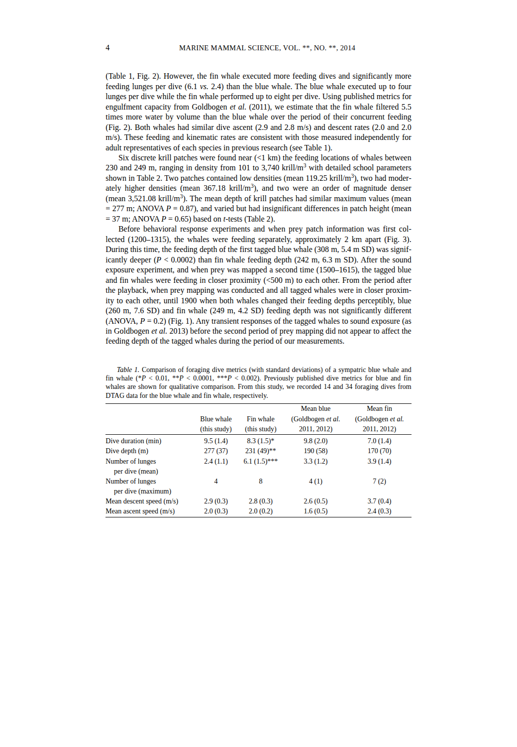4
Marine Mammal Science, Vol. **, No. **, 2014
(Table 1, Fig. 2). However, the fin whale executed more feeding dives and significantly more feeding lunges per dive (6.1 vs. 2.4) than the blue whale. The blue whale executed up to four lunges per dive while the fin whale performed up to eight per dive. Using published metrics for engulfment capacity from Goldbogen et al. (2011), we estimate that the fin whale filtered 5.5 times more water by volume than the blue whale over the period of their concurrent feeding (Fig. 2). Both whales had similar dive ascent (2.9 and 2.8 m/s) and descent rates (2.0 and 2.0 m/s). These feeding and kinematic rates are consistent with those measured independently for adult representatives of each species in previous research (see Table 1).
Six discrete krill patches were found near (<1 km) the feeding locations of whales between 230 and 249 m, ranging in density from 101 to 3,740 krill/m3 with detailed school parameters shown in Table 2. Two patches contained low densities (mean 119.25 krill/m3), two had moderately higher densities (mean 367.18 krill/m3), and two were an order of magnitude denser (mean 3,521.08 krill/m3). The mean depth of krill patches had similar maximum values (mean = 277 m; ANOVA P = 0.87), and varied but had insignificant differences in patch height (mean = 37 m; ANOVA P = 0.65) based on t-tests (Table 2).
Before behavioral response experiments and when prey patch information was first collected (1200–1315), the whales were feeding separately, approximately 2 km apart (Fig. 3). During this time, the feeding depth of the first tagged blue whale (308 m, 5.4 m SD) was significantly deeper (P < 0.0002) than fin whale feeding depth (242 m, 6.3 m SD). After the sound exposure experiment, and when prey was mapped a second time (1500–1615), the tagged blue and fin whales were feeding in closer proximity (<500 m) to each other. From the period after the playback, when prey mapping was conducted and all tagged whales were in closer proximity to each other, until 1900 when both whales changed their feeding depths perceptibly, blue (260 m, 7.6 SD) and fin whale (249 m, 4.2 SD) feeding depth was not significantly different (ANOVA, P = 0.2) (Fig. 1). Any transient responses of the tagged whales to sound exposure (as in Goldbogen et al. 2013) before the second period of prey mapping did not appear to affect the feeding depth of the tagged whales during the period of our measurements.
Table 1. Comparison of foraging dive metrics (with standard deviations) of a sympatric blue whale and fin whale (*P < 0.01, **P < 0.0001, ***P < 0.002). Previously published dive metrics for blue and fin whales are shown for qualitative comparison. From this study, we recorded 14 and 34 foraging dives from DTAG data for the blue whale and fin whale, respectively.
| | | | Mean blue | Mean fin |
| --- | --- | --- | --- | --- |
| | Blue whale | Fin whale | (Goldbogen et al. | (Goldbogen et al. |
| | (this study) | (this study) | 2011, 2012) | 2011, 2012) |
| Dive duration (min) | 9.5 (1.4) | 8.3 (1.5)* | 9.8 (2.0) | 7.0 (1.4) |
| Dive depth (m) | 277 (37) | 231 (49)** | 190 (58) | 170 (70) |
| Number of lunges | 2.4 (1.1) | 6.1 (1.5)*** | 3.3 (1.2) | 3.9 (1.4) |
| per dive (mean) | | | | |
| Number of lunges | 4 | 8 | 4 (1) | 7 (2) |
| per dive (maximum) | | | | |
| Mean descent speed (m/s) | 2.9 (0.3) | 2.8 (0.3) | 2.6 (0.5) | 3.7 (0.4) |
| Mean ascent speed (m/s) | 2.0 (0.3) | 2.0 (0.2) | 1.6 (0.5) | 2.4 (0.3) |